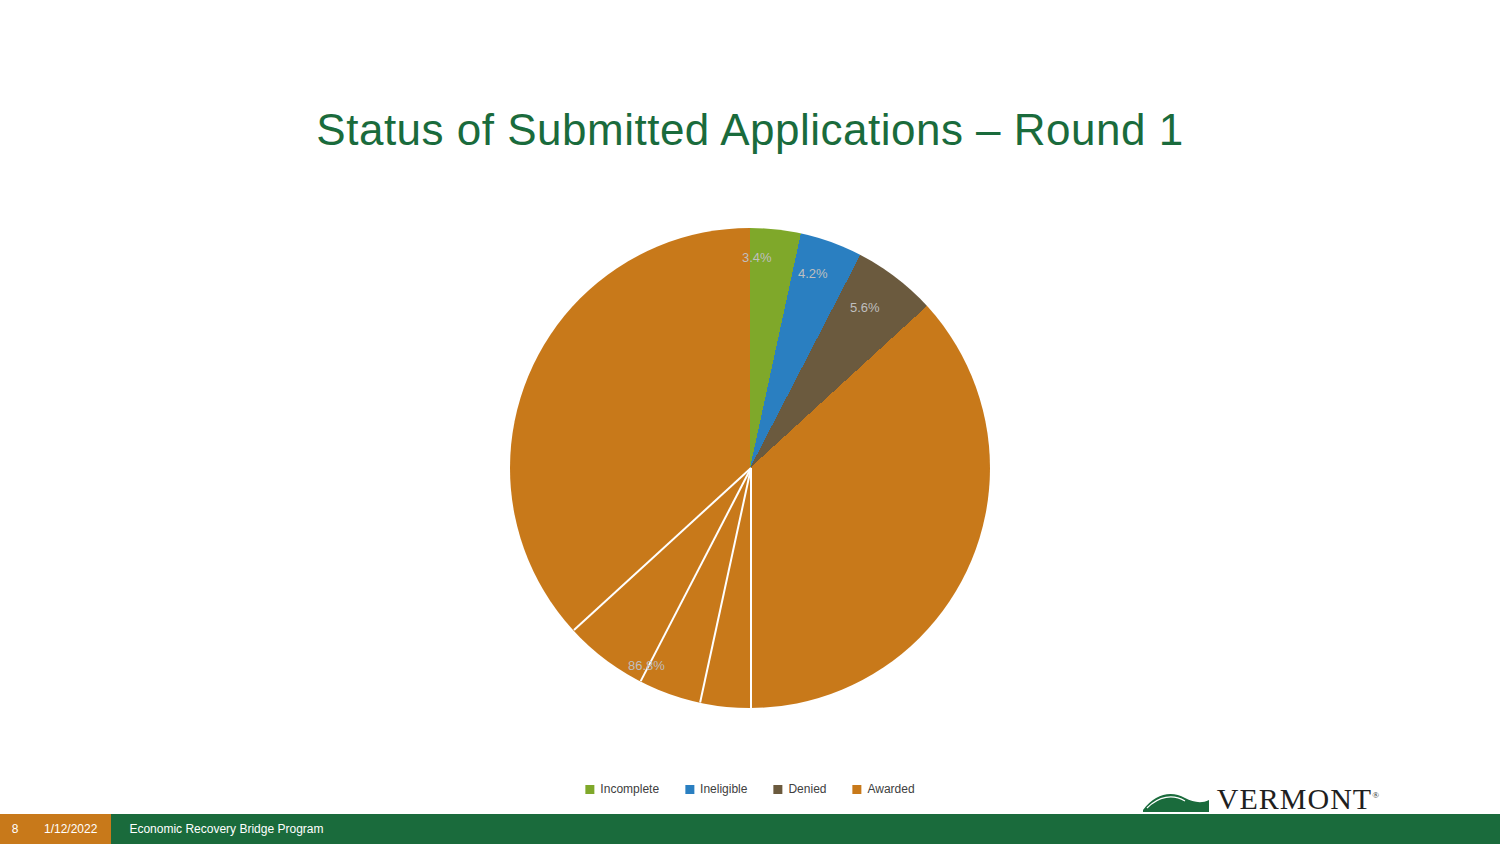Status of Submitted Applications – Round 1
3.4%
4.2%
5.6%
86.8%
Incomplete Ineligible Denied Awarded
VERMONT®
8
1/12/2022
Economic Recovery Bridge Program